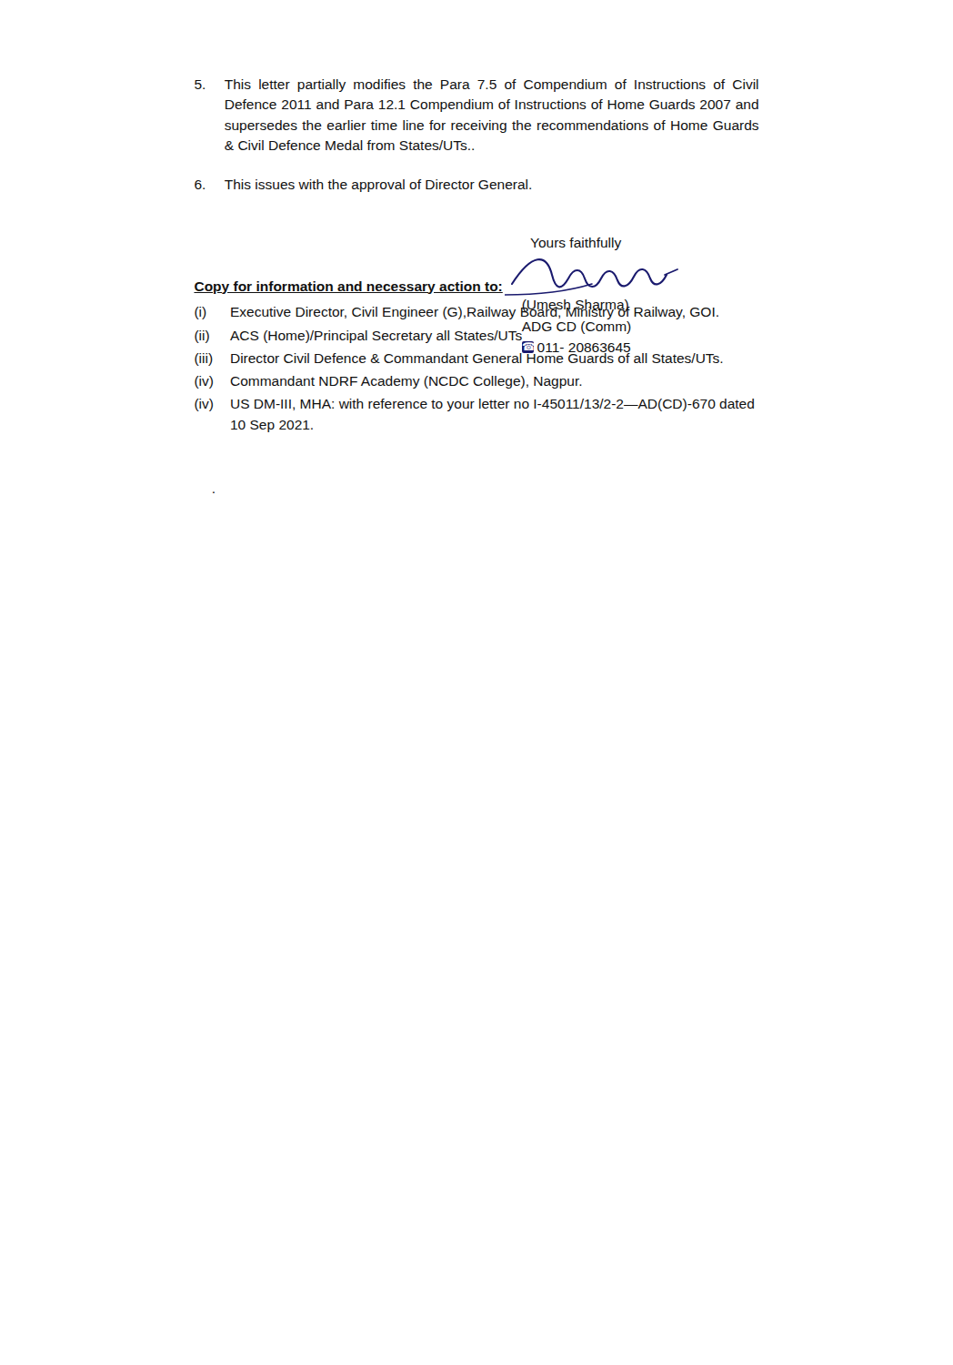5. This letter partially modifies the Para 7.5 of Compendium of Instructions of Civil Defence 2011 and Para 12.1 Compendium of Instructions of Home Guards 2007 and supersedes the earlier time line for receiving the recommendations of Home Guards & Civil Defence Medal from States/UTs..
6. This issues with the approval of Director General.
Yours faithfully
(Umesh Sharma)
ADG CD (Comm)
☎011- 20863645
Copy for information and necessary action to:
(i) Executive Director, Civil Engineer (G),Railway Board, Ministry of Railway, GOI.
(ii) ACS (Home)/Principal Secretary all States/UTs
(iii) Director Civil Defence & Commandant General Home Guards of all States/UTs.
(iv) Commandant NDRF Academy (NCDC College), Nagpur.
(iv) US DM-III, MHA: with reference to your letter no I-45011/13/2-2—AD(CD)-670 dated 10 Sep 2021.
.